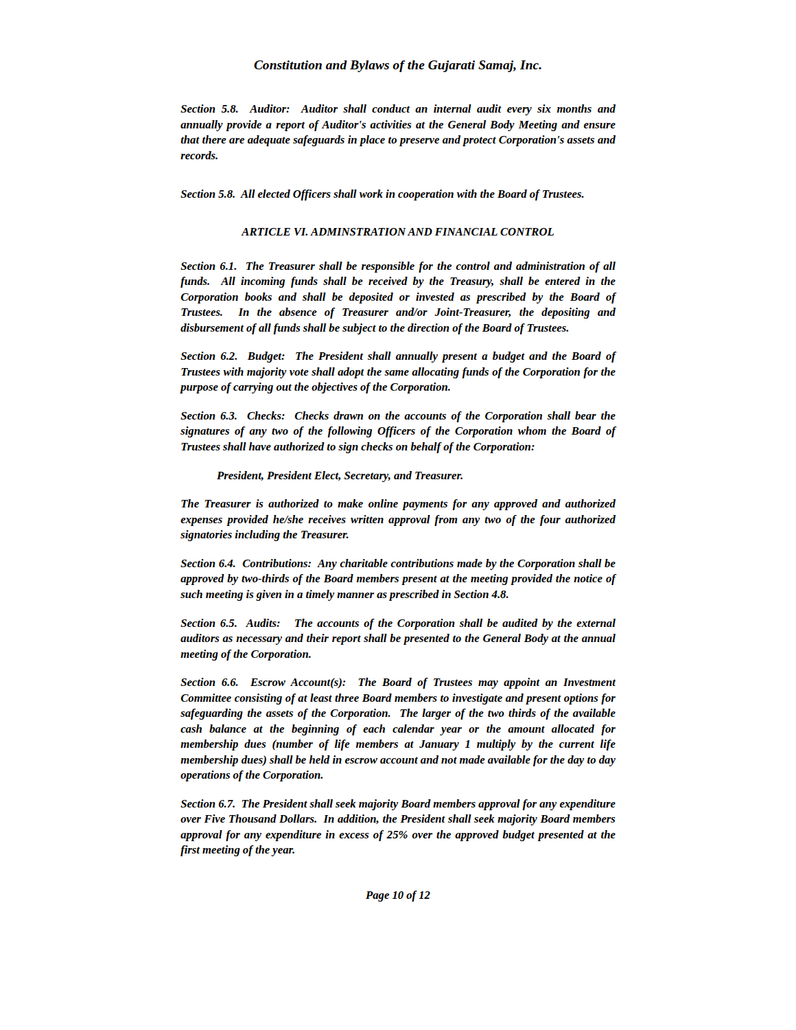Constitution and Bylaws of the Gujarati Samaj, Inc.
Section 5.8. Auditor: Auditor shall conduct an internal audit every six months and annually provide a report of Auditor's activities at the General Body Meeting and ensure that there are adequate safeguards in place to preserve and protect Corporation's assets and records.
Section 5.8. All elected Officers shall work in cooperation with the Board of Trustees.
ARTICLE VI. ADMINSTRATION AND FINANCIAL CONTROL
Section 6.1. The Treasurer shall be responsible for the control and administration of all funds. All incoming funds shall be received by the Treasury, shall be entered in the Corporation books and shall be deposited or invested as prescribed by the Board of Trustees. In the absence of Treasurer and/or Joint-Treasurer, the depositing and disbursement of all funds shall be subject to the direction of the Board of Trustees.
Section 6.2. Budget: The President shall annually present a budget and the Board of Trustees with majority vote shall adopt the same allocating funds of the Corporation for the purpose of carrying out the objectives of the Corporation.
Section 6.3. Checks: Checks drawn on the accounts of the Corporation shall bear the signatures of any two of the following Officers of the Corporation whom the Board of Trustees shall have authorized to sign checks on behalf of the Corporation:
President, President Elect, Secretary, and Treasurer.
The Treasurer is authorized to make online payments for any approved and authorized expenses provided he/she receives written approval from any two of the four authorized signatories including the Treasurer.
Section 6.4. Contributions: Any charitable contributions made by the Corporation shall be approved by two-thirds of the Board members present at the meeting provided the notice of such meeting is given in a timely manner as prescribed in Section 4.8.
Section 6.5. Audits: The accounts of the Corporation shall be audited by the external auditors as necessary and their report shall be presented to the General Body at the annual meeting of the Corporation.
Section 6.6. Escrow Account(s): The Board of Trustees may appoint an Investment Committee consisting of at least three Board members to investigate and present options for safeguarding the assets of the Corporation. The larger of the two thirds of the available cash balance at the beginning of each calendar year or the amount allocated for membership dues (number of life members at January 1 multiply by the current life membership dues) shall be held in escrow account and not made available for the day to day operations of the Corporation.
Section 6.7. The President shall seek majority Board members approval for any expenditure over Five Thousand Dollars. In addition, the President shall seek majority Board members approval for any expenditure in excess of 25% over the approved budget presented at the first meeting of the year.
Page 10 of 12